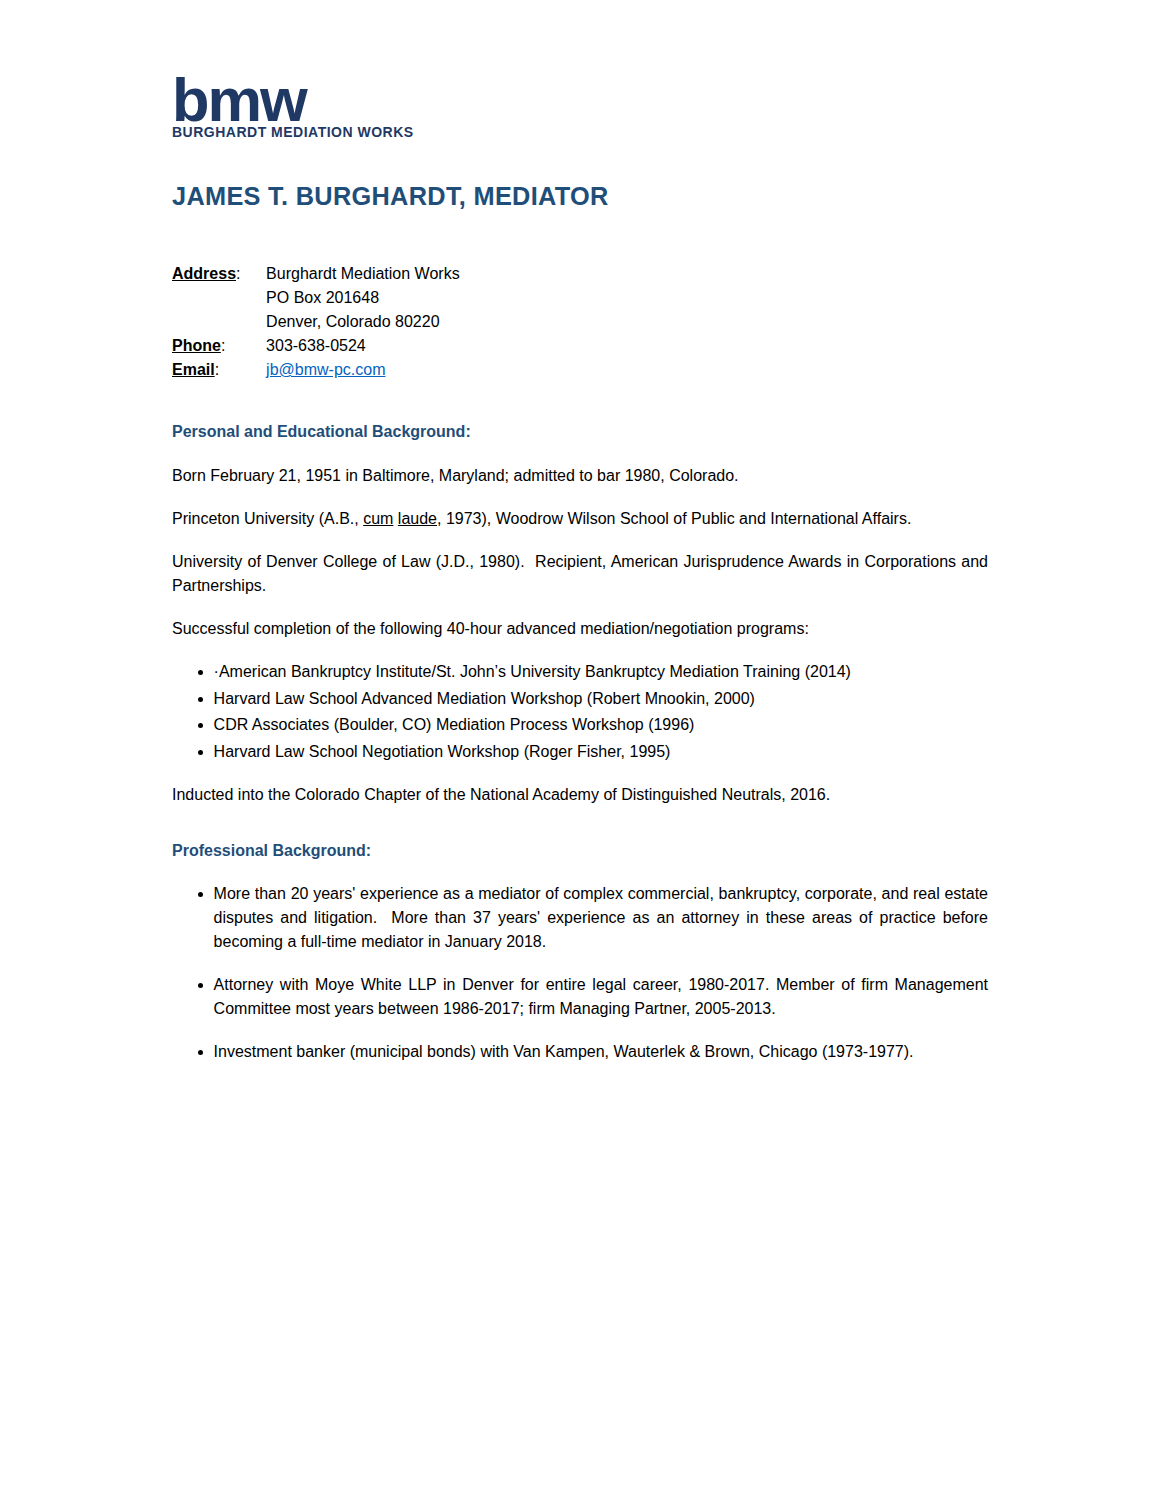bmw
BURGHARDT MEDIATION WORKS
JAMES T. BURGHARDT, MEDIATOR
| Address : | Burghardt Mediation Works |
| | PO Box 201648 |
| | Denver, Colorado 80220 |
| Phone : | 303-638-0524 |
| Email : | jb@bmw-pc.com |
Personal and Educational Background:
Born February 21, 1951 in Baltimore, Maryland; admitted to bar 1980, Colorado.
Princeton University (A.B., cum laude, 1973), Woodrow Wilson School of Public and International Affairs.
University of Denver College of Law (J.D., 1980). Recipient, American Jurisprudence Awards in Corporations and Partnerships.
Successful completion of the following 40-hour advanced mediation/negotiation programs:
·American Bankruptcy Institute/St. John’s University Bankruptcy Mediation Training (2014)
Harvard Law School Advanced Mediation Workshop (Robert Mnookin, 2000)
CDR Associates (Boulder, CO) Mediation Process Workshop (1996)
Harvard Law School Negotiation Workshop (Roger Fisher, 1995)
Inducted into the Colorado Chapter of the National Academy of Distinguished Neutrals, 2016.
Professional Background:
More than 20 years' experience as a mediator of complex commercial, bankruptcy, corporate, and real estate disputes and litigation. More than 37 years' experience as an attorney in these areas of practice before becoming a full-time mediator in January 2018.
Attorney with Moye White LLP in Denver for entire legal career, 1980-2017. Member of firm Management Committee most years between 1986-2017; firm Managing Partner, 2005-2013.
Investment banker (municipal bonds) with Van Kampen, Wauterlek & Brown, Chicago (1973-1977).